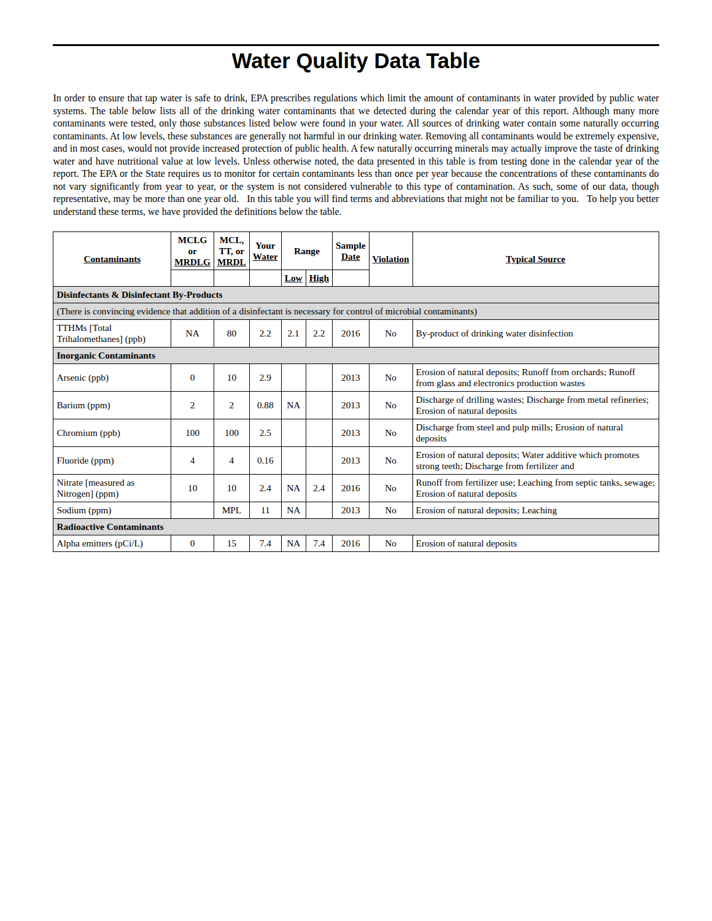Water Quality Data Table
In order to ensure that tap water is safe to drink, EPA prescribes regulations which limit the amount of contaminants in water provided by public water systems. The table below lists all of the drinking water contaminants that we detected during the calendar year of this report. Although many more contaminants were tested, only those substances listed below were found in your water. All sources of drinking water contain some naturally occurring contaminants. At low levels, these substances are generally not harmful in our drinking water. Removing all contaminants would be extremely expensive, and in most cases, would not provide increased protection of public health. A few naturally occurring minerals may actually improve the taste of drinking water and have nutritional value at low levels. Unless otherwise noted, the data presented in this table is from testing done in the calendar year of the report. The EPA or the State requires us to monitor for certain contaminants less than once per year because the concentrations of these contaminants do not vary significantly from year to year, or the system is not considered vulnerable to this type of contamination. As such, some of our data, though representative, may be more than one year old. In this table you will find terms and abbreviations that might not be familiar to you. To help you better understand these terms, we have provided the definitions below the table.
| Contaminants | MCLG or MRDLG | MCL, TT, or MRDL | Your Water | Range | Sample Date | Violation | Typical Source |
| --- | --- | --- | --- | --- | --- | --- | --- |
| | | | Low | High | |
| Disinfectants & Disinfectant By-Products |
| (There is convincing evidence that addition of a disinfectant is necessary for control of microbial contaminants) |
| TTHMs [Total Trihalomethanes] (ppb) | NA | 80 | 2.2 | 2.1 | 2.2 | 2016 | No | By-product of drinking water disinfection |
| Inorganic Contaminants |
| Arsenic (ppb) | 0 | 10 | 2.9 | | | 2013 | No | Erosion of natural deposits; Runoff from orchards; Runoff from glass and electronics production wastes |
| Barium (ppm) | 2 | 2 | 0.88 | NA | | 2013 | No | Discharge of drilling wastes; Discharge from metal refineries; Erosion of natural deposits |
| Chromium (ppb) | 100 | 100 | 2.5 | | | 2013 | No | Discharge from steel and pulp mills; Erosion of natural deposits |
| Fluoride (ppm) | 4 | 4 | 0.16 | | | 2013 | No | Erosion of natural deposits; Water additive which promotes strong teeth; Discharge from fertilizer and |
| Nitrate [measured as Nitrogen] (ppm) | 10 | 10 | 2.4 | NA | 2.4 | 2016 | No | Runoff from fertilizer use; Leaching from septic tanks, sewage; Erosion of natural deposits |
| Sodium (ppm) | | MPL | 11 | NA | | 2013 | No | Erosion of natural deposits; Leaching |
| Radioactive Contaminants |
| Alpha emitters (pCi/L) | 0 | 15 | 7.4 | NA | 7.4 | 2016 | No | Erosion of natural deposits |